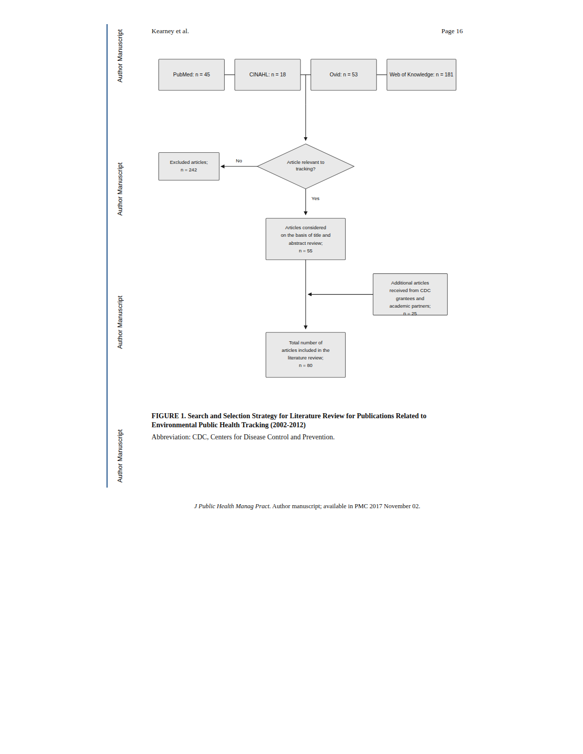Author Manuscript Author Manuscript Author Manuscript Author Manuscript
Kearney et al. Page 16
Flow diagram of search and selection strategy for the literature review Four database boxes (PubMed n=45, CINAHL n=18, Ovid n=53, Web of Knowledge n=181) feed into a decision diamond asking whether the article is relevant to tracking. If no, 242 articles are excluded. If yes, 55 articles are considered on the basis of title and abstract review. An additional 25 articles received from CDC grantees and academic partners are added, giving a total of 80 articles included in the literature review. PubMed: n = 45 CINAHL: n = 18 Ovid: n = 53 Web of Knowledge: n = 181 Article relevant to tracking? No Excluded articles; n = 242 Yes Articles considered on the basis of title and abstract review; n = 55 Additional articles received from CDC grantees and academic partners; n = 25 Total number of articles included in the literature review; n = 80
FIGURE 1. Search and Selection Strategy for Literature Review for Publications Related to Environmental Public Health Tracking (2002-2012) Abbreviation: CDC, Centers for Disease Control and Prevention.
J Public Health Manag Pract. Author manuscript; available in PMC 2017 November 02.